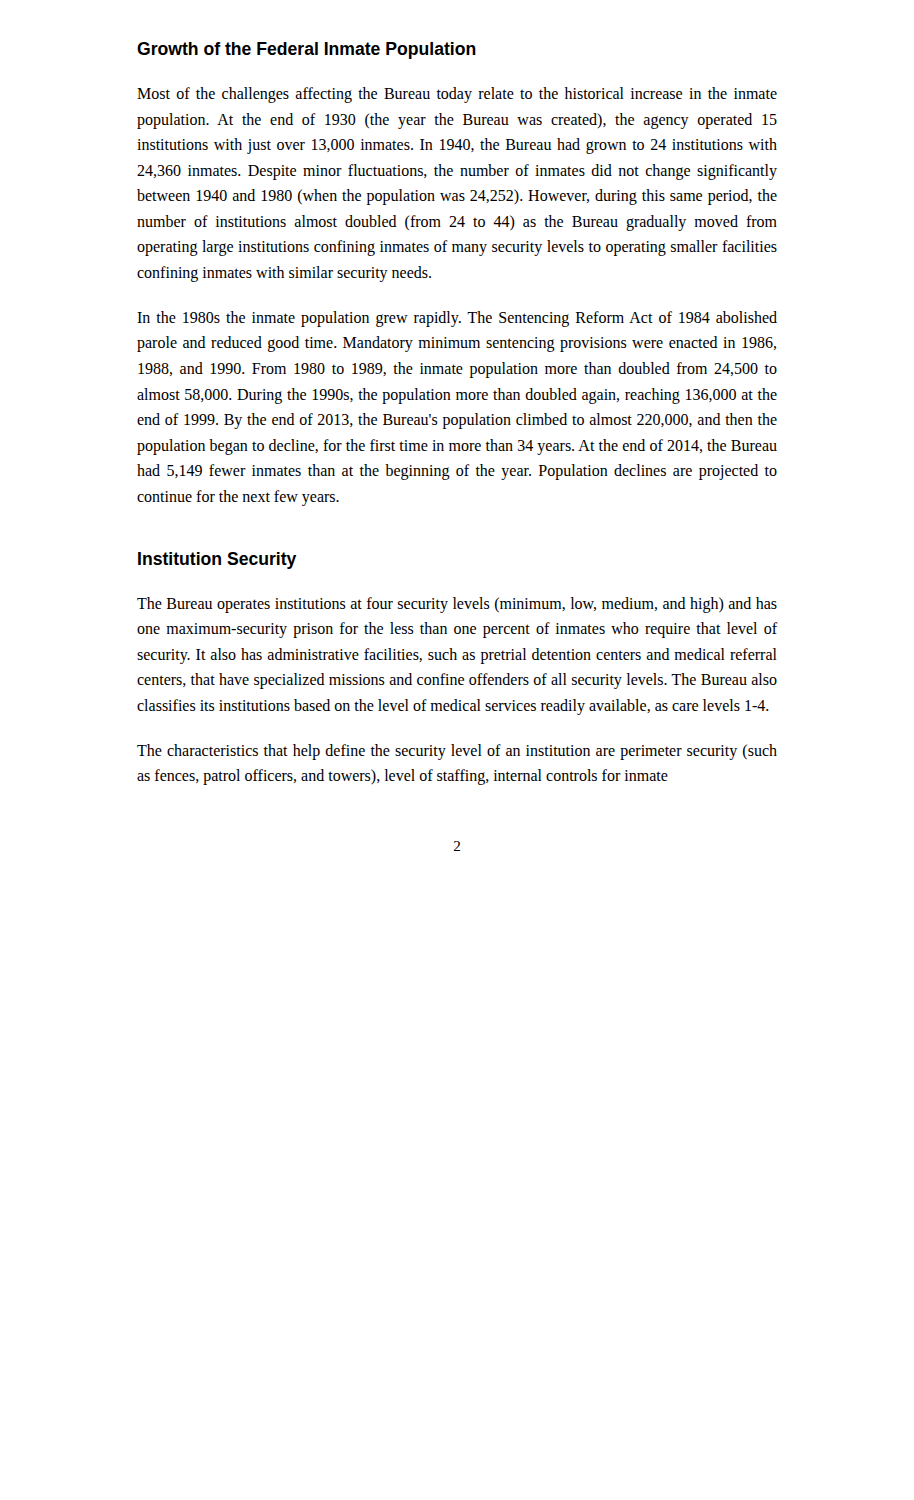Growth of the Federal Inmate Population
Most of the challenges affecting the Bureau today relate to the historical increase in the inmate population. At the end of 1930 (the year the Bureau was created), the agency operated 15 institutions with just over 13,000 inmates. In 1940, the Bureau had grown to 24 institutions with 24,360 inmates. Despite minor fluctuations, the number of inmates did not change significantly between 1940 and 1980 (when the population was 24,252). However, during this same period, the number of institutions almost doubled (from 24 to 44) as the Bureau gradually moved from operating large institutions confining inmates of many security levels to operating smaller facilities confining inmates with similar security needs.
In the 1980s the inmate population grew rapidly. The Sentencing Reform Act of 1984 abolished parole and reduced good time. Mandatory minimum sentencing provisions were enacted in 1986, 1988, and 1990. From 1980 to 1989, the inmate population more than doubled from 24,500 to almost 58,000. During the 1990s, the population more than doubled again, reaching 136,000 at the end of 1999. By the end of 2013, the Bureau's population climbed to almost 220,000, and then the population began to decline, for the first time in more than 34 years. At the end of 2014, the Bureau had 5,149 fewer inmates than at the beginning of the year. Population declines are projected to continue for the next few years.
Institution Security
The Bureau operates institutions at four security levels (minimum, low, medium, and high) and has one maximum-security prison for the less than one percent of inmates who require that level of security. It also has administrative facilities, such as pretrial detention centers and medical referral centers, that have specialized missions and confine offenders of all security levels. The Bureau also classifies its institutions based on the level of medical services readily available, as care levels 1-4.
The characteristics that help define the security level of an institution are perimeter security (such as fences, patrol officers, and towers), level of staffing, internal controls for inmate
2